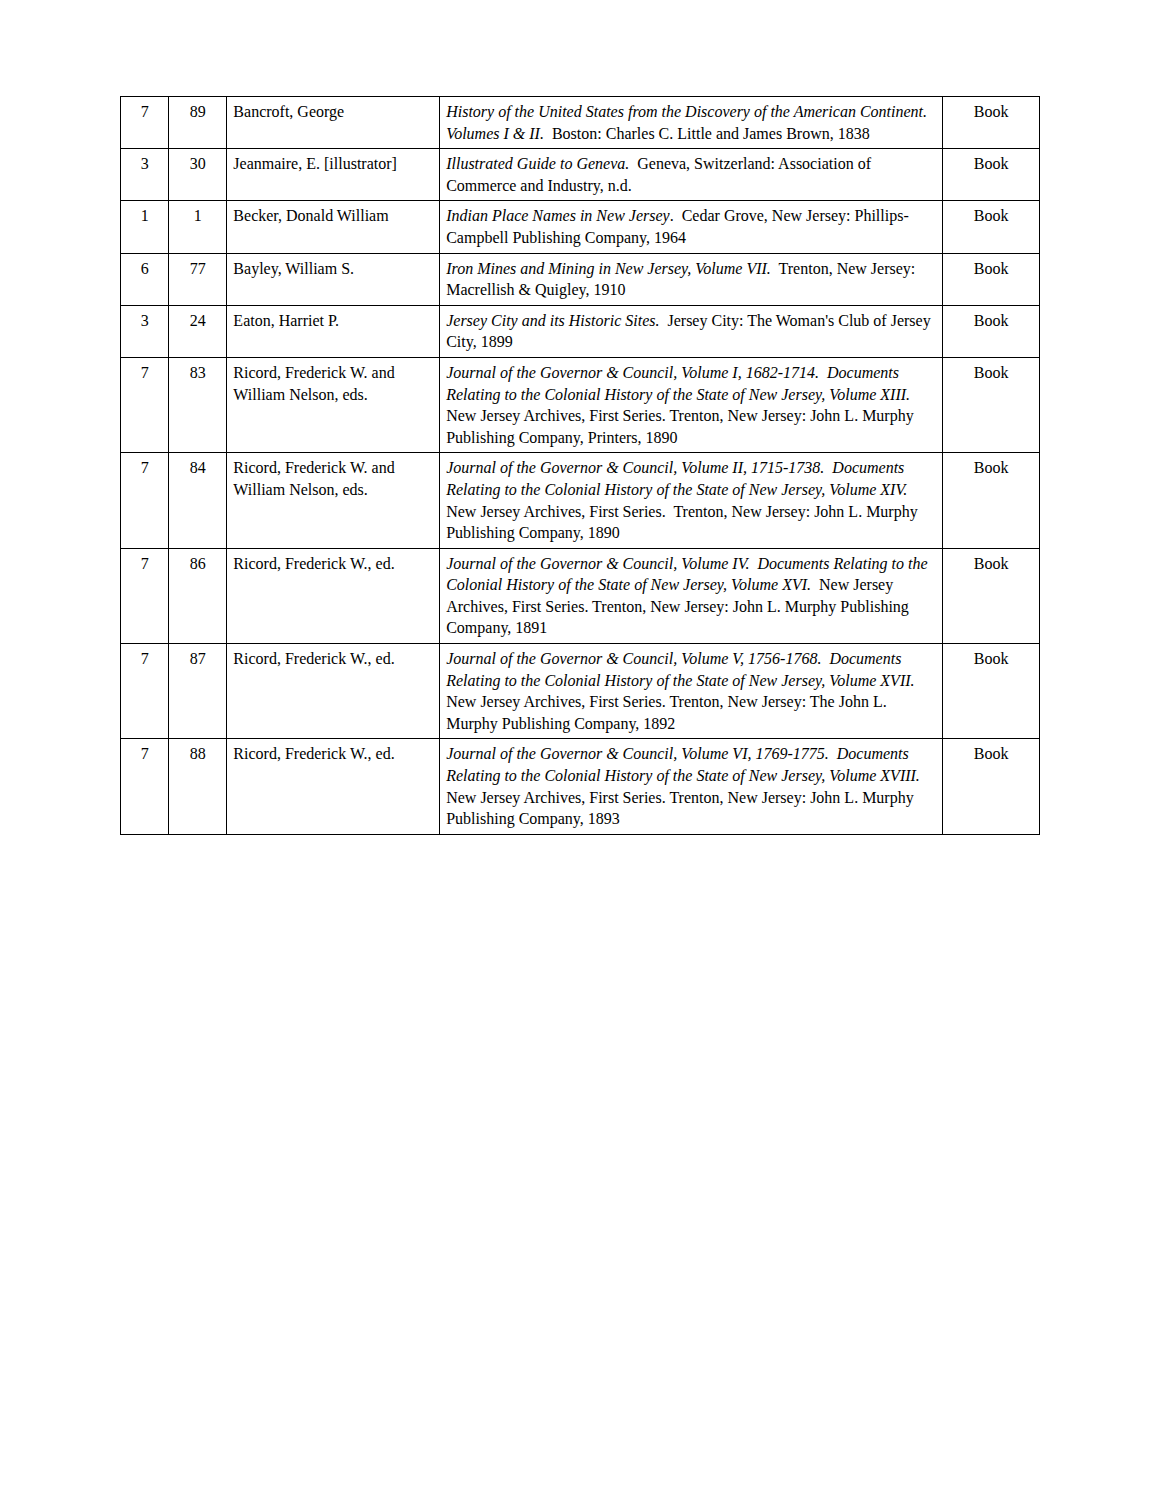| 7 | 89 | Bancroft, George | History of the United States from the Discovery of the American Continent. Volumes I & II. Boston: Charles C. Little and James Brown, 1838 | Book |
| 3 | 30 | Jeanmaire, E. [illustrator] | Illustrated Guide to Geneva. Geneva, Switzerland: Association of Commerce and Industry, n.d. | Book |
| 1 | 1 | Becker, Donald William | Indian Place Names in New Jersey . Cedar Grove, New Jersey: Phillips-Campbell Publishing Company, 1964 | Book |
| 6 | 77 | Bayley, William S. | Iron Mines and Mining in New Jersey, Volume VII. Trenton, New Jersey: Macrellish & Quigley, 1910 | Book |
| 3 | 24 | Eaton, Harriet P. | Jersey City and its Historic Sites. Jersey City: The Woman's Club of Jersey City, 1899 | Book |
| 7 | 83 | Ricord, Frederick W. and William Nelson, eds. | Journal of the Governor & Council, Volume I, 1682-1714. Documents Relating to the Colonial History of the State of New Jersey, Volume XIII. New Jersey Archives, First Series. Trenton, New Jersey: John L. Murphy Publishing Company, Printers, 1890 | Book |
| 7 | 84 | Ricord, Frederick W. and William Nelson, eds. | Journal of the Governor & Council, Volume II, 1715-1738. Documents Relating to the Colonial History of the State of New Jersey, Volume XIV. New Jersey Archives, First Series. Trenton, New Jersey: John L. Murphy Publishing Company, 1890 | Book |
| 7 | 86 | Ricord, Frederick W., ed. | Journal of the Governor & Council, Volume IV. Documents Relating to the Colonial History of the State of New Jersey, Volume XVI. New Jersey Archives, First Series. Trenton, New Jersey: John L. Murphy Publishing Company, 1891 | Book |
| 7 | 87 | Ricord, Frederick W., ed. | Journal of the Governor & Council, Volume V, 1756-1768. Documents Relating to the Colonial History of the State of New Jersey, Volume XVII. New Jersey Archives, First Series. Trenton, New Jersey: The John L. Murphy Publishing Company, 1892 | Book |
| 7 | 88 | Ricord, Frederick W., ed. | Journal of the Governor & Council, Volume VI, 1769-1775. Documents Relating to the Colonial History of the State of New Jersey, Volume XVIII. New Jersey Archives, First Series. Trenton, New Jersey: John L. Murphy Publishing Company, 1893 | Book |